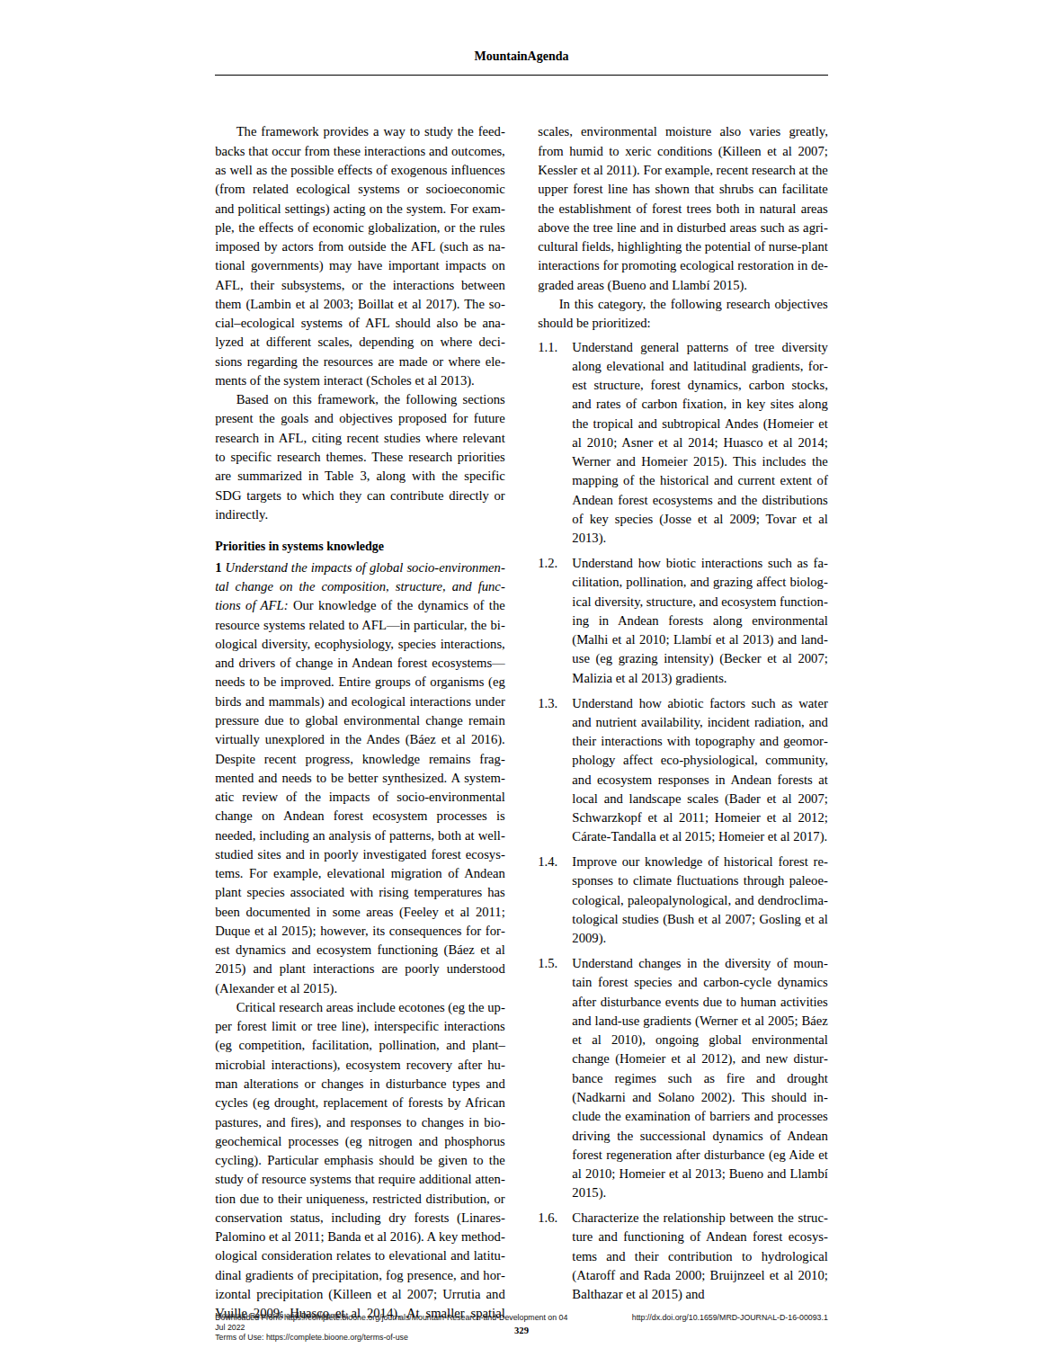MountainAgenda
The framework provides a way to study the feedbacks that occur from these interactions and outcomes, as well as the possible effects of exogenous influences (from related ecological systems or socioeconomic and political settings) acting on the system. For example, the effects of economic globalization, or the rules imposed by actors from outside the AFL (such as national governments) may have important impacts on AFL, their subsystems, or the interactions between them (Lambin et al 2003; Boillat et al 2017). The social–ecological systems of AFL should also be analyzed at different scales, depending on where decisions regarding the resources are made or where elements of the system interact (Scholes et al 2013).
Based on this framework, the following sections present the goals and objectives proposed for future research in AFL, citing recent studies where relevant to specific research themes. These research priorities are summarized in Table 3, along with the specific SDG targets to which they can contribute directly or indirectly.
Priorities in systems knowledge
1 Understand the impacts of global socio-environmental change on the composition, structure, and functions of AFL: Our knowledge of the dynamics of the resource systems related to AFL—in particular, the biological diversity, ecophysiology, species interactions, and drivers of change in Andean forest ecosystems—needs to be improved. Entire groups of organisms (eg birds and mammals) and ecological interactions under pressure due to global environmental change remain virtually unexplored in the Andes (Báez et al 2016). Despite recent progress, knowledge remains fragmented and needs to be better synthesized. A systematic review of the impacts of socio-environmental change on Andean forest ecosystem processes is needed, including an analysis of patterns, both at well-studied sites and in poorly investigated forest ecosystems. For example, elevational migration of Andean plant species associated with rising temperatures has been documented in some areas (Feeley et al 2011; Duque et al 2015); however, its consequences for forest dynamics and ecosystem functioning (Báez et al 2015) and plant interactions are poorly understood (Alexander et al 2015).
Critical research areas include ecotones (eg the upper forest limit or tree line), interspecific interactions (eg competition, facilitation, pollination, and plant–microbial interactions), ecosystem recovery after human alterations or changes in disturbance types and cycles (eg drought, replacement of forests by African pastures, and fires), and responses to changes in biogeochemical processes (eg nitrogen and phosphorus cycling). Particular emphasis should be given to the study of resource systems that require additional attention due to their uniqueness, restricted distribution, or conservation status, including dry forests (Linares-Palomino et al 2011; Banda et al 2016). A key methodological consideration relates to elevational and latitudinal gradients of precipitation, fog presence, and horizontal precipitation (Killeen et al 2007; Urrutia and Vuille 2009; Huasco et al 2014). At smaller spatial scales, environmental moisture also varies greatly, from humid to xeric conditions (Killeen et al 2007; Kessler et al 2011). For example, recent research at the upper forest line has shown that shrubs can facilitate the establishment of forest trees both in natural areas above the tree line and in disturbed areas such as agricultural fields, highlighting the potential of nurse-plant interactions for promoting ecological restoration in degraded areas (Bueno and Llambí 2015).
In this category, the following research objectives should be prioritized:
1.1. Understand general patterns of tree diversity along elevational and latitudinal gradients, forest structure, forest dynamics, carbon stocks, and rates of carbon fixation, in key sites along the tropical and subtropical Andes (Homeier et al 2010; Asner et al 2014; Huasco et al 2014; Werner and Homeier 2015). This includes the mapping of the historical and current extent of Andean forest ecosystems and the distributions of key species (Josse et al 2009; Tovar et al 2013).
1.2. Understand how biotic interactions such as facilitation, pollination, and grazing affect biological diversity, structure, and ecosystem functioning in Andean forests along environmental (Malhi et al 2010; Llambí et al 2013) and land-use (eg grazing intensity) (Becker et al 2007; Malizia et al 2013) gradients.
1.3. Understand how abiotic factors such as water and nutrient availability, incident radiation, and their interactions with topography and geomorphology affect eco-physiological, community, and ecosystem responses in Andean forests at local and landscape scales (Bader et al 2007; Schwarzkopf et al 2011; Homeier et al 2012; Cárate-Tandalla et al 2015; Homeier et al 2017).
1.4. Improve our knowledge of historical forest responses to climate fluctuations through paleoecological, paleopalynological, and dendroclimatological studies (Bush et al 2007; Gosling et al 2009).
1.5. Understand changes in the diversity of mountain forest species and carbon-cycle dynamics after disturbance events due to human activities and land-use gradients (Werner et al 2005; Báez et al 2010), ongoing global environmental change (Homeier et al 2012), and new disturbance regimes such as fire and drought (Nadkarni and Solano 2002). This should include the examination of barriers and processes driving the successional dynamics of Andean forest regeneration after disturbance (eg Aide et al 2010; Homeier et al 2013; Bueno and Llambí 2015).
1.6. Characterize the relationship between the structure and functioning of Andean forest ecosystems and their contribution to hydrological (Ataroff and Rada 2000; Bruijnzeel et al 2010; Balthazar et al 2015) and
Downloaded From: https://complete.bioone.org/journals/Mountain-Research-and-Development on 04 Jul 2022
Terms of Use: https://complete.bioone.org/terms-of-use
http://dx.doi.org/10.1659/MRD-JOURNAL-D-16-00093.1
329
Mountain Research and Development